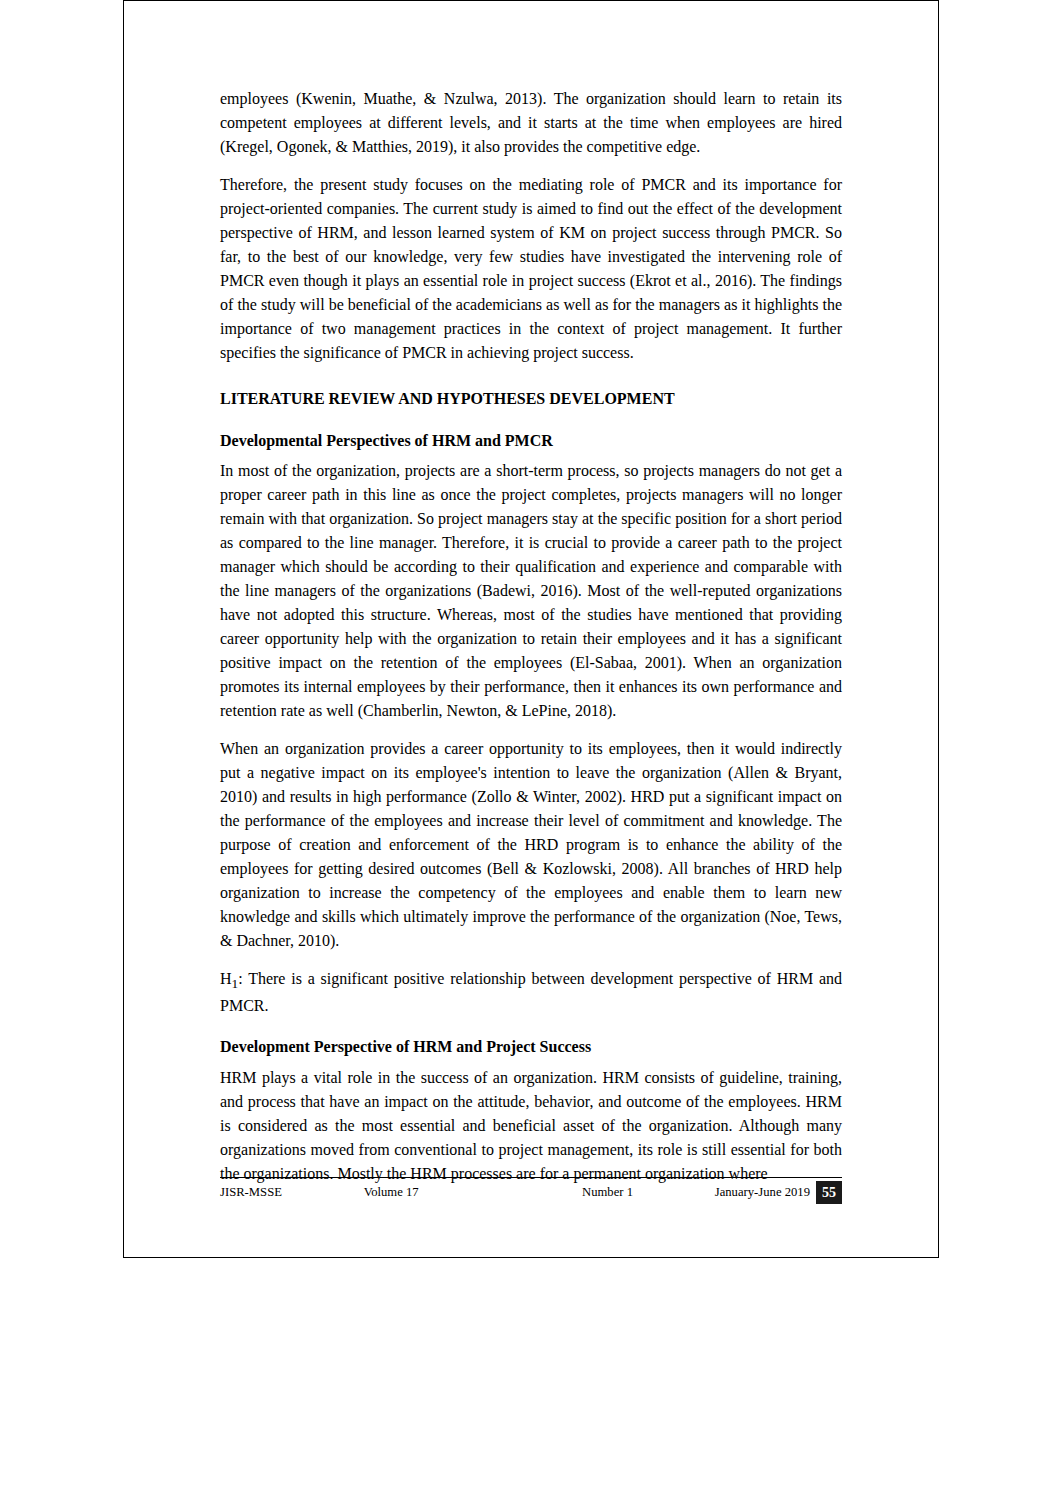employees (Kwenin, Muathe, & Nzulwa, 2013). The organization should learn to retain its competent employees at different levels, and it starts at the time when employees are hired (Kregel, Ogonek, & Matthies, 2019), it also provides the competitive edge.
Therefore, the present study focuses on the mediating role of PMCR and its importance for project-oriented companies. The current study is aimed to find out the effect of the development perspective of HRM, and lesson learned system of KM on project success through PMCR. So far, to the best of our knowledge, very few studies have investigated the intervening role of PMCR even though it plays an essential role in project success (Ekrot et al., 2016). The findings of the study will be beneficial of the academicians as well as for the managers as it highlights the importance of two management practices in the context of project management. It further specifies the significance of PMCR in achieving project success.
LITERATURE REVIEW AND HYPOTHESES DEVELOPMENT
Developmental Perspectives of HRM and PMCR
In most of the organization, projects are a short-term process, so projects managers do not get a proper career path in this line as once the project completes, projects managers will no longer remain with that organization. So project managers stay at the specific position for a short period as compared to the line manager. Therefore, it is crucial to provide a career path to the project manager which should be according to their qualification and experience and comparable with the line managers of the organizations (Badewi, 2016). Most of the well-reputed organizations have not adopted this structure. Whereas, most of the studies have mentioned that providing career opportunity help with the organization to retain their employees and it has a significant positive impact on the retention of the employees (El-Sabaa, 2001). When an organization promotes its internal employees by their performance, then it enhances its own performance and retention rate as well (Chamberlin, Newton, & LePine, 2018).
When an organization provides a career opportunity to its employees, then it would indirectly put a negative impact on its employee's intention to leave the organization (Allen & Bryant, 2010) and results in high performance (Zollo & Winter, 2002). HRD put a significant impact on the performance of the employees and increase their level of commitment and knowledge. The purpose of creation and enforcement of the HRD program is to enhance the ability of the employees for getting desired outcomes (Bell & Kozlowski, 2008). All branches of HRD help organization to increase the competency of the employees and enable them to learn new knowledge and skills which ultimately improve the performance of the organization (Noe, Tews, & Dachner, 2010).
H1: There is a significant positive relationship between development perspective of HRM and PMCR.
Development Perspective of HRM and Project Success
HRM plays a vital role in the success of an organization. HRM consists of guideline, training, and process that have an impact on the attitude, behavior, and outcome of the employees. HRM is considered as the most essential and beneficial asset of the organization. Although many organizations moved from conventional to project management, its role is still essential for both the organizations. Mostly the HRM processes are for a permanent organization where
JISR-MSSE Volume 17 Number 1 January-June 2019 55